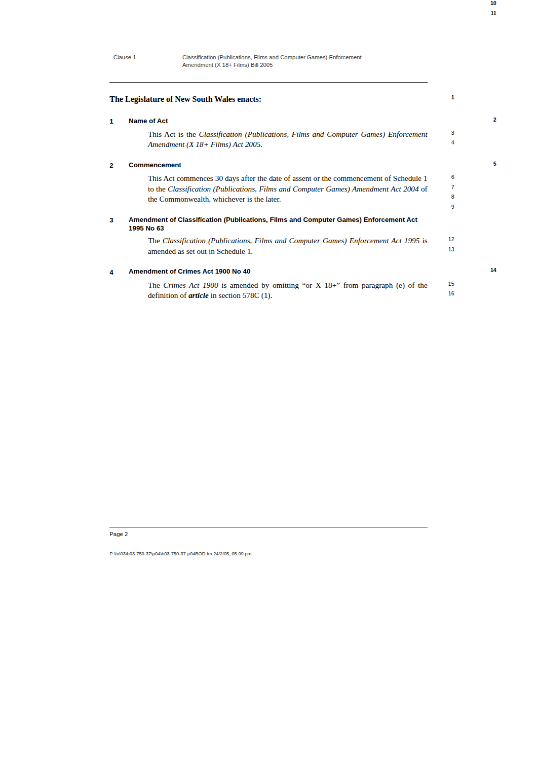Clause 1
Classification (Publications, Films and Computer Games) Enforcement
Amendment (X 18+ Films) Bill 2005
The Legislature of New South Wales enacts: 1
1
Name of Act2
This Act is the Classification (Publications, Films and Computer Games) Enforcement Amendment (X 18+ Films) Act 2005.
3 4
2
Commencement5
This Act commences 30 days after the date of assent or the commencement of Schedule 1 to the Classification (Publications, Films and Computer Games) Amendment Act 2004 of the Commonwealth, whichever is the later.
6 7 8 9
3
Amendment of Classification (Publications, Films and Computer Games) Enforcement Act 1995 No 631011
The Classification (Publications, Films and Computer Games) Enforcement Act 1995 is amended as set out in Schedule 1.
12 13
4
Amendment of Crimes Act 1900 No 4014
The Crimes Act 1900 is amended by omitting “or X 18+” from paragraph (e) of the definition of article in section 578C (1).
15 16
Page 2
P:\bi\03\b03-750-37\p04\b03-750-37-p04BOD.fm 24/2/05, 05:09 pm